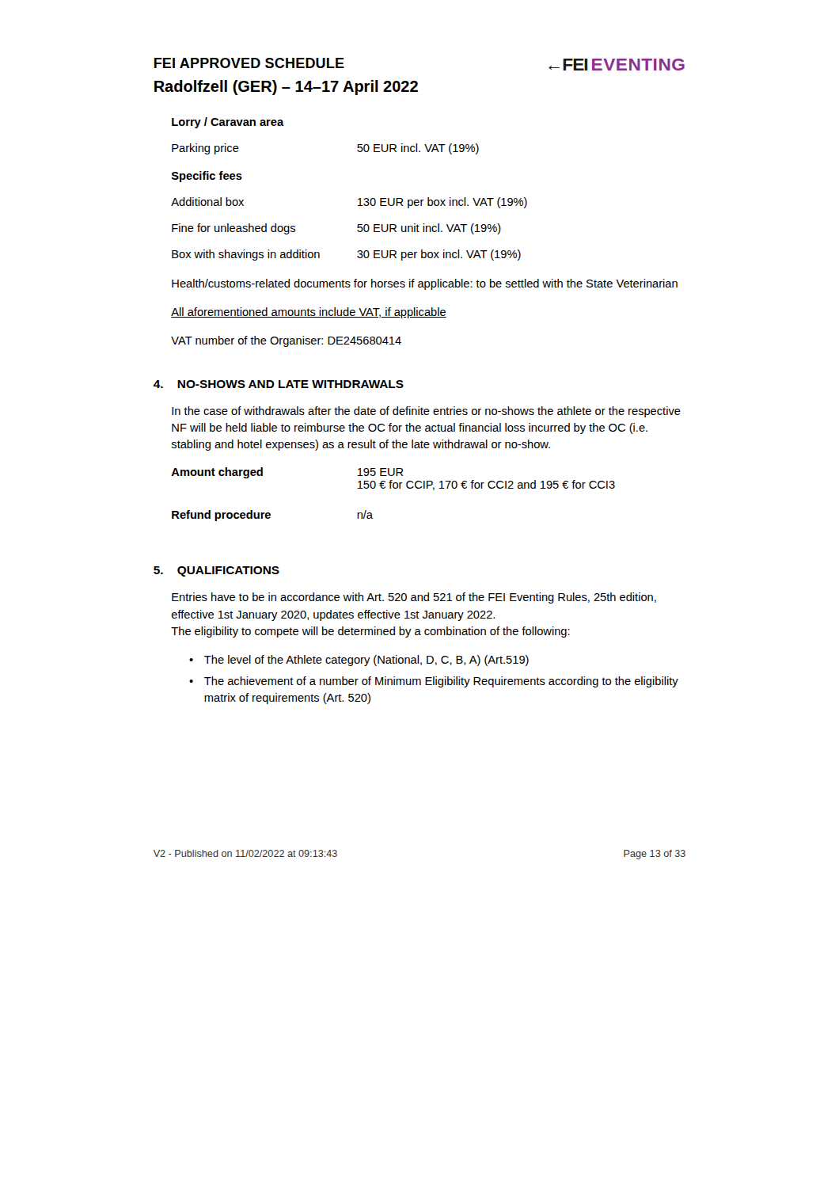FEI APPROVED SCHEDULE
Radolfzell (GER) – 14–17 April 2022
←FEI EVENTING
Lorry / Caravan area
Parking price
50 EUR incl. VAT (19%)
Specific fees
Additional box
130 EUR per box incl. VAT (19%)
Fine for unleashed dogs
50 EUR unit incl. VAT (19%)
Box with shavings in addition
30 EUR per box incl. VAT (19%)
Health/customs-related documents for horses if applicable: to be settled with the State Veterinarian
All aforementioned amounts include VAT, if applicable
VAT number of the Organiser: DE245680414
4. NO-SHOWS AND LATE WITHDRAWALS
In the case of withdrawals after the date of definite entries or no-shows the athlete or the respective NF will be held liable to reimburse the OC for the actual financial loss incurred by the OC (i.e. stabling and hotel expenses) as a result of the late withdrawal or no-show.
Amount charged
195 EUR 150 € for CCIP, 170 € for CCI2 and 195 € for CCI3
Refund procedure
n/a
5. QUALIFICATIONS
Entries have to be in accordance with Art. 520 and 521 of the FEI Eventing Rules, 25th edition, effective 1st January 2020, updates effective 1st January 2022.
The eligibility to compete will be determined by a combination of the following:
The level of the Athlete category (National, D, C, B, A) (Art.519)
The achievement of a number of Minimum Eligibility Requirements according to the eligibility matrix of requirements (Art. 520)
V2 - Published on 11/02/2022 at 09:13:43
Page 13 of 33